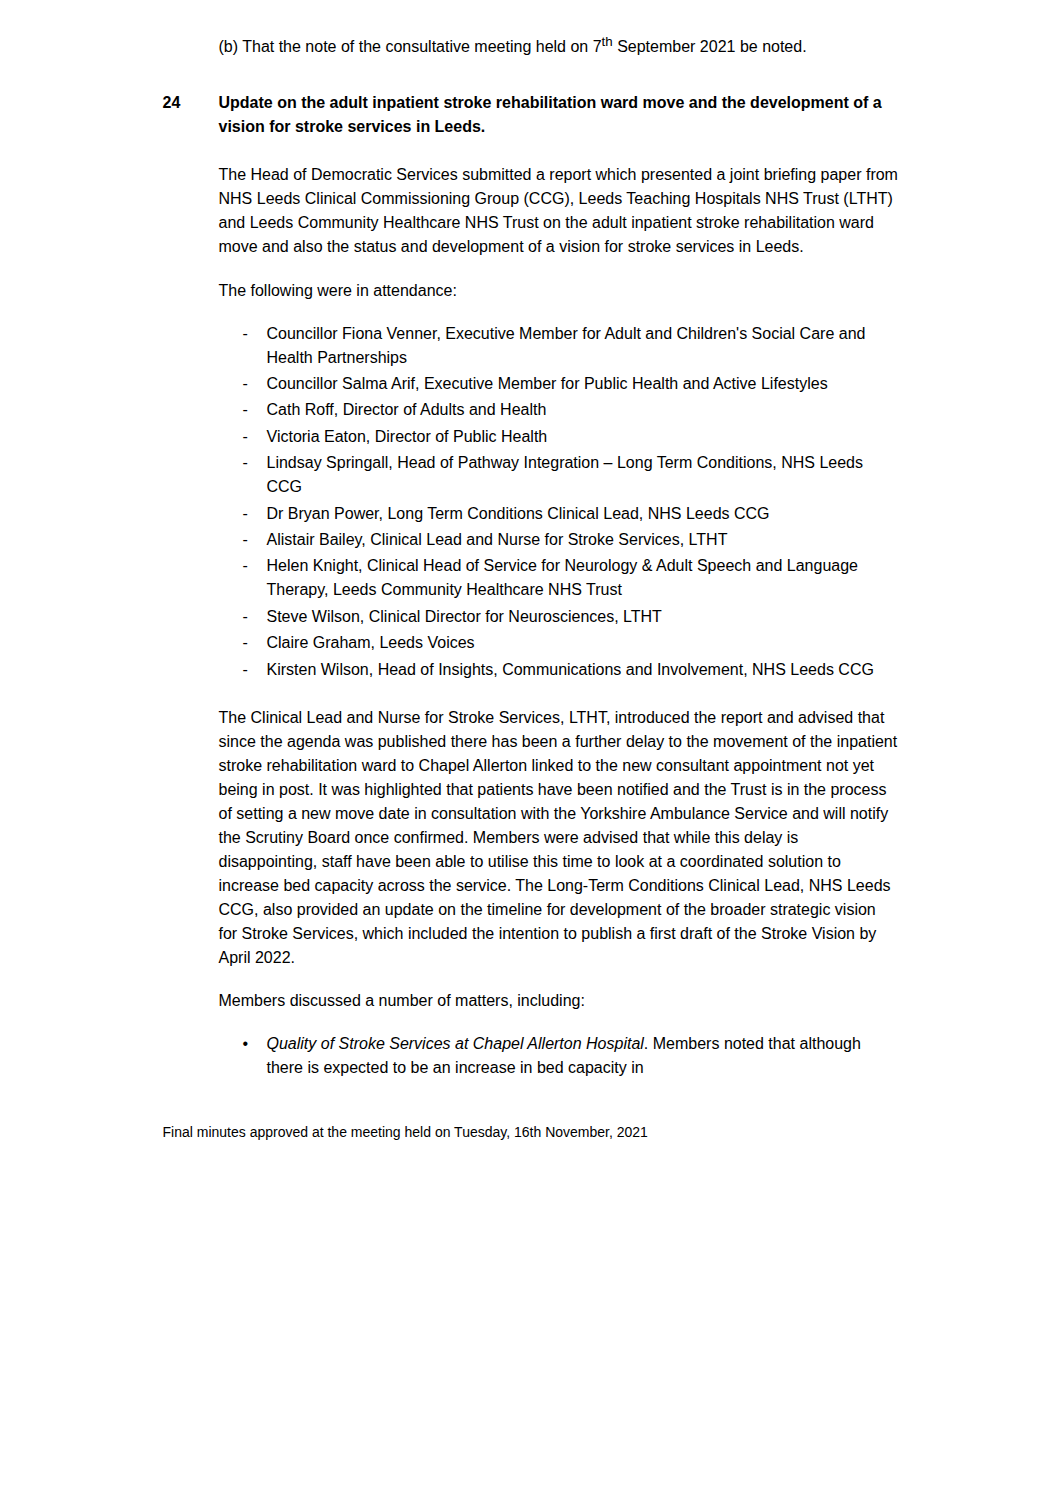(b) That the note of the consultative meeting held on 7th September 2021 be noted.
24
Update on the adult inpatient stroke rehabilitation ward move and the development of a vision for stroke services in Leeds.
The Head of Democratic Services submitted a report which presented a joint briefing paper from NHS Leeds Clinical Commissioning Group (CCG), Leeds Teaching Hospitals NHS Trust (LTHT) and Leeds Community Healthcare NHS Trust on the adult inpatient stroke rehabilitation ward move and also the status and development of a vision for stroke services in Leeds.
The following were in attendance:
Councillor Fiona Venner, Executive Member for Adult and Children's Social Care and Health Partnerships
Councillor Salma Arif, Executive Member for Public Health and Active Lifestyles
Cath Roff, Director of Adults and Health
Victoria Eaton, Director of Public Health
Lindsay Springall, Head of Pathway Integration – Long Term Conditions, NHS Leeds CCG
Dr Bryan Power, Long Term Conditions Clinical Lead, NHS Leeds CCG
Alistair Bailey, Clinical Lead and Nurse for Stroke Services, LTHT
Helen Knight, Clinical Head of Service for Neurology & Adult Speech and Language Therapy, Leeds Community Healthcare NHS Trust
Steve Wilson, Clinical Director for Neurosciences, LTHT
Claire Graham, Leeds Voices
Kirsten Wilson, Head of Insights, Communications and Involvement, NHS Leeds CCG
The Clinical Lead and Nurse for Stroke Services, LTHT, introduced the report and advised that since the agenda was published there has been a further delay to the movement of the inpatient stroke rehabilitation ward to Chapel Allerton linked to the new consultant appointment not yet being in post. It was highlighted that patients have been notified and the Trust is in the process of setting a new move date in consultation with the Yorkshire Ambulance Service and will notify the Scrutiny Board once confirmed. Members were advised that while this delay is disappointing, staff have been able to utilise this time to look at a coordinated solution to increase bed capacity across the service. The Long-Term Conditions Clinical Lead, NHS Leeds CCG, also provided an update on the timeline for development of the broader strategic vision for Stroke Services, which included the intention to publish a first draft of the Stroke Vision by April 2022.
Members discussed a number of matters, including:
Quality of Stroke Services at Chapel Allerton Hospital. Members noted that although there is expected to be an increase in bed capacity in
Final minutes approved at the meeting held on Tuesday, 16th November, 2021